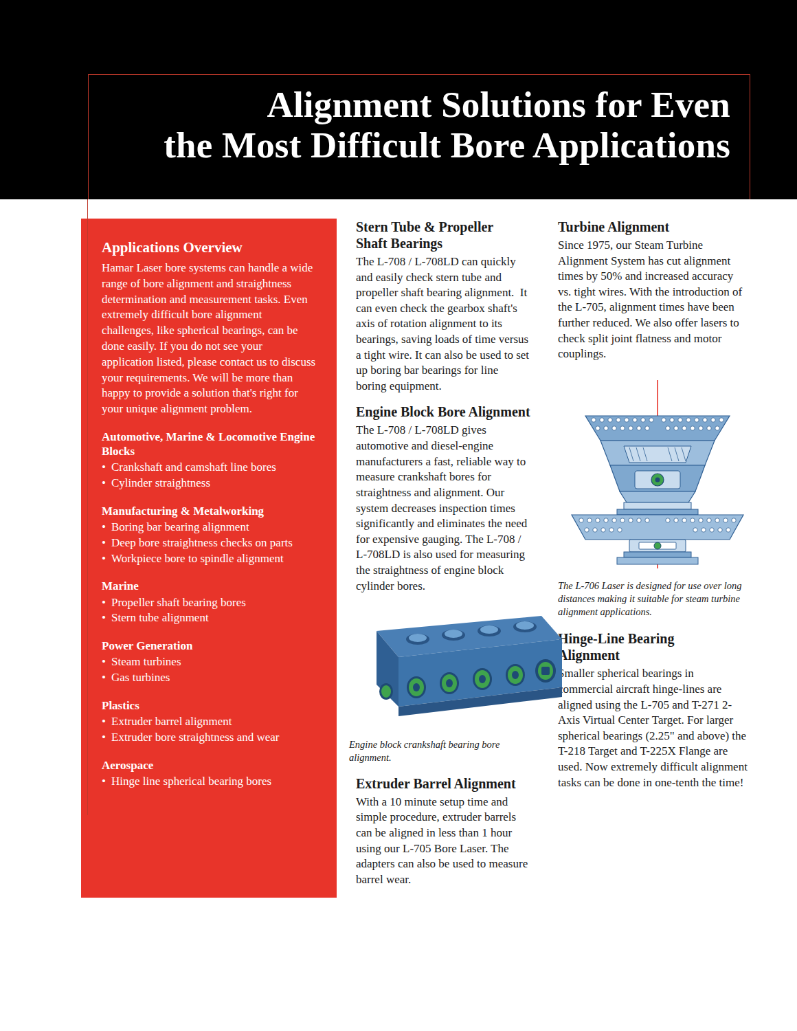Alignment Solutions for Even
the Most Difficult Bore Applications
Applications Overview
Hamar Laser bore systems can handle a wide range of bore alignment and straightness determination and measurement tasks. Even extremely difficult bore alignment challenges, like spherical bearings, can be done easily. If you do not see your application listed, please contact us to discuss your requirements. We will be more than happy to provide a solution that's right for your unique alignment problem.
Automotive, Marine & Locomotive Engine Blocks
Crankshaft and camshaft line bores
Cylinder straightness
Manufacturing & Metalworking
Boring bar bearing alignment
Deep bore straightness checks on parts
Workpiece bore to spindle alignment
Marine
Propeller shaft bearing bores
Stern tube alignment
Power Generation
Steam turbines
Gas turbines
Plastics
Extruder barrel alignment
Extruder bore straightness and wear
Aerospace
Hinge line spherical bearing bores
Stern Tube & Propeller
Shaft Bearings
The L-708 / L-708LD can quickly and easily check stern tube and propeller shaft bearing alignment. It can even check the gearbox shaft's axis of rotation alignment to its bearings, saving loads of time versus a tight wire. It can also be used to set up boring bar bearings for line boring equipment.
Engine Block Bore Alignment
The L-708 / L-708LD gives automotive and diesel-engine manufacturers a fast, reliable way to measure crankshaft bores for straightness and alignment. Our system decreases inspection times significantly and eliminates the need for expensive gauging. The L-708 / L-708LD is also used for measuring the straightness of engine block cylinder bores.
Engine block crankshaft bearing bore alignment.
Extruder Barrel Alignment
With a 10 minute setup time and simple procedure, extruder barrels can be aligned in less than 1 hour using our L-705 Bore Laser. The adapters can also be used to measure barrel wear.
Turbine Alignment
Since 1975, our Steam Turbine Alignment System has cut alignment times by 50% and increased accuracy vs. tight wires. With the introduction of the L-705, alignment times have been further reduced. We also offer lasers to check split joint flatness and motor couplings.
The L-706 Laser is designed for use over long distances making it suitable for steam turbine alignment applications.
Hinge-Line Bearing
Alignment
Smaller spherical bearings in commercial aircraft hinge-lines are aligned using the L-705 and T-271 2-Axis Virtual Center Target. For larger spherical bearings (2.25" and above) the T-218 Target and T-225X Flange are used. Now extremely difficult alignment tasks can be done in one-tenth the time!